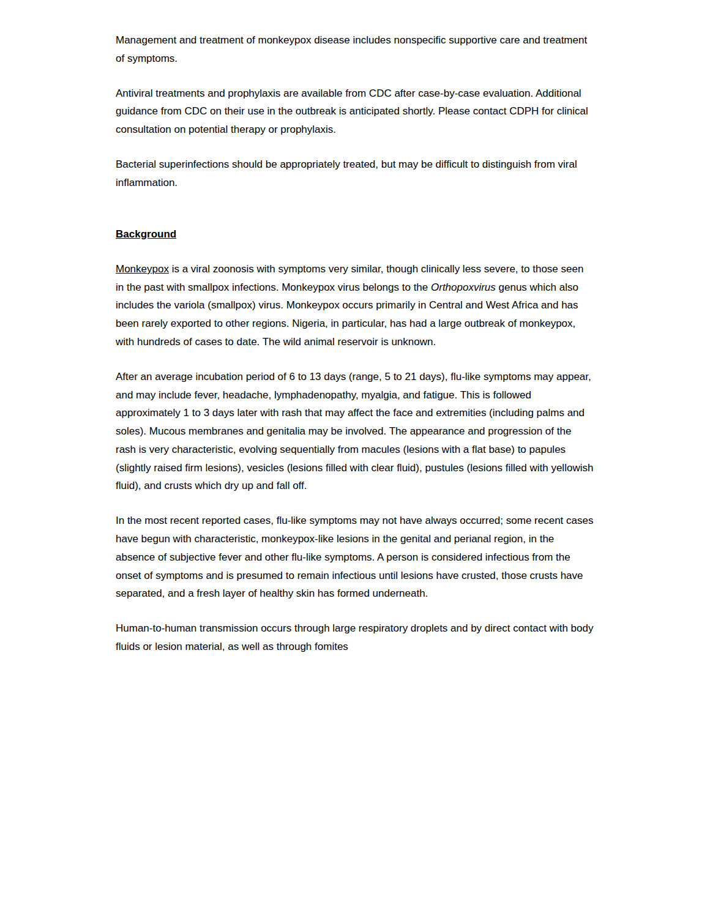Management and treatment of monkeypox disease includes nonspecific supportive care and treatment of symptoms.
Antiviral treatments and prophylaxis are available from CDC after case-by-case evaluation. Additional guidance from CDC on their use in the outbreak is anticipated shortly. Please contact CDPH for clinical consultation on potential therapy or prophylaxis.
Bacterial superinfections should be appropriately treated, but may be difficult to distinguish from viral inflammation.
Background
Monkeypox is a viral zoonosis with symptoms very similar, though clinically less severe, to those seen in the past with smallpox infections. Monkeypox virus belongs to the Orthopoxvirus genus which also includes the variola (smallpox) virus. Monkeypox occurs primarily in Central and West Africa and has been rarely exported to other regions. Nigeria, in particular, has had a large outbreak of monkeypox, with hundreds of cases to date. The wild animal reservoir is unknown.
After an average incubation period of 6 to 13 days (range, 5 to 21 days), flu-like symptoms may appear, and may include fever, headache, lymphadenopathy, myalgia, and fatigue. This is followed approximately 1 to 3 days later with rash that may affect the face and extremities (including palms and soles). Mucous membranes and genitalia may be involved. The appearance and progression of the rash is very characteristic, evolving sequentially from macules (lesions with a flat base) to papules (slightly raised firm lesions), vesicles (lesions filled with clear fluid), pustules (lesions filled with yellowish fluid), and crusts which dry up and fall off.
In the most recent reported cases, flu-like symptoms may not have always occurred; some recent cases have begun with characteristic, monkeypox-like lesions in the genital and perianal region, in the absence of subjective fever and other flu-like symptoms. A person is considered infectious from the onset of symptoms and is presumed to remain infectious until lesions have crusted, those crusts have separated, and a fresh layer of healthy skin has formed underneath.
Human-to-human transmission occurs through large respiratory droplets and by direct contact with body fluids or lesion material, as well as through fomites